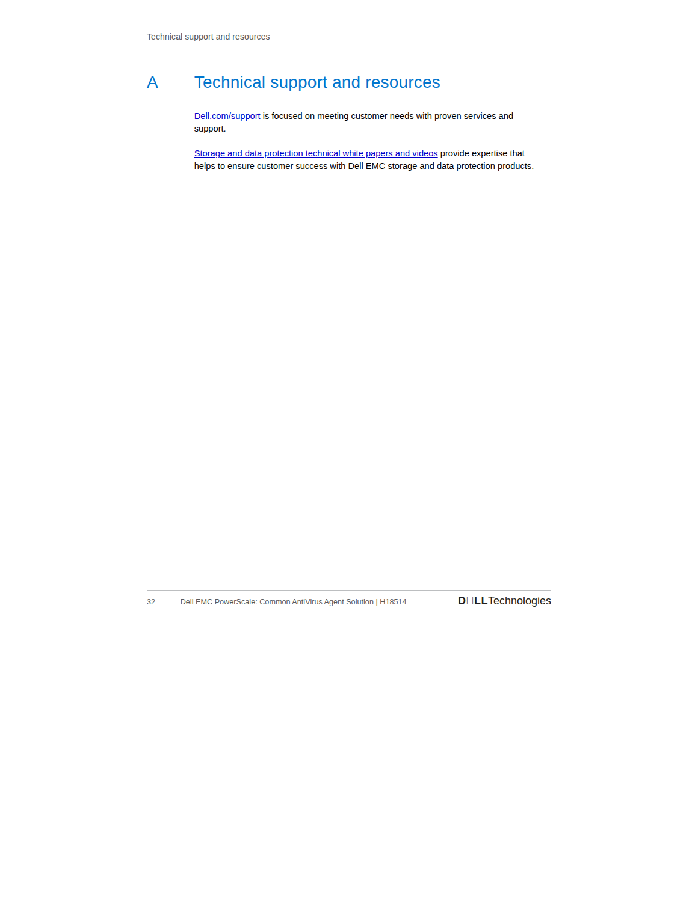Technical support and resources
A
Technical support and resources
Dell.com/support is focused on meeting customer needs with proven services and support.
Storage and data protection technical white papers and videos provide expertise that helps to ensure customer success with Dell EMC storage and data protection products.
32 Dell EMC PowerScale: Common AntiVirus Agent Solution | H18514
D⃠LL Technologies